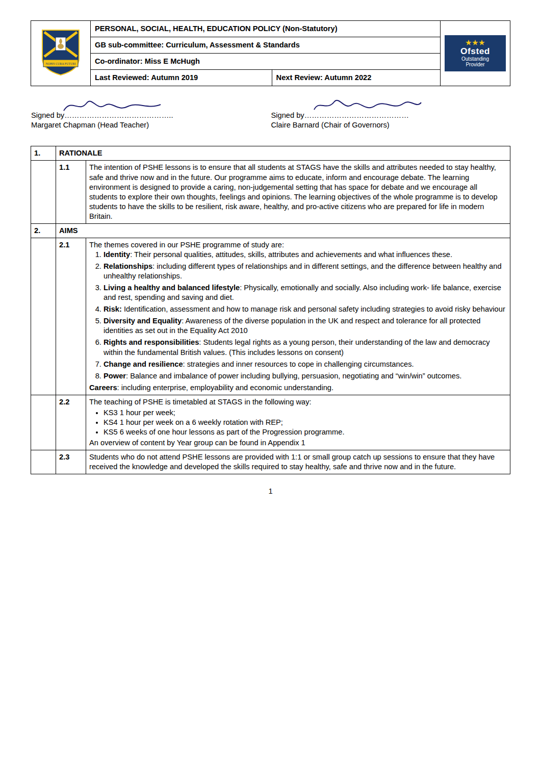| NOBIS CURA FUTURI | PERSONAL, SOCIAL, HEALTH, EDUCATION POLICY (Non-Statutory) | ★★★ Ofsted Outstanding Provider |
| GB sub-committee: Curriculum, Assessment & Standards |
| Co-ordinator: Miss E McHugh |
| / Last Reviewed: Autumn 2019 / Next Review: Autumn 2022 / |
| Signed by…………………………………….. Margaret Chapman (Head Teacher) | Signed by…………………………………… Claire Barnard (Chair of Governors) |
| 1. | RATIONALE |
| | 1.1 | The intention of PSHE lessons is to ensure that all students at STAGS have the skills and attributes needed to stay healthy, safe and thrive now and in the future. Our programme aims to educate, inform and encourage debate. The learning environment is designed to provide a caring, non-judgemental setting that has space for debate and we encourage all students to explore their own thoughts, feelings and opinions. The learning objectives of the whole programme is to develop students to have the skills to be resilient, risk aware, healthy, and pro-active citizens who are prepared for life in modern Britain. |
| 2. | AIMS |
| | 2.1 | The themes covered in our PSHE programme of study are: Identity : Their personal qualities, attitudes, skills, attributes and achievements and what influences these. Relationships : including different types of relationships and in different settings, and the difference between healthy and unhealthy relationships. Living a healthy and balanced lifestyle : Physically, emotionally and socially. Also including work- life balance, exercise and rest, spending and saving and diet. Risk: Identification, assessment and how to manage risk and personal safety including strategies to avoid risky behaviour Diversity and Equality : Awareness of the diverse population in the UK and respect and tolerance for all protected identities as set out in the Equality Act 2010 Rights and responsibilities : Students legal rights as a young person, their understanding of the law and democracy within the fundamental British values. (This includes lessons on consent) Change and resilience : strategies and inner resources to cope in challenging circumstances. Power : Balance and imbalance of power including bullying, persuasion, negotiating and “win/win” outcomes. Careers : including enterprise, employability and economic understanding. |
| | 2.2 | The teaching of PSHE is timetabled at STAGS in the following way: KS3 1 hour per week; KS4 1 hour per week on a 6 weekly rotation with REP; KS5 6 weeks of one hour lessons as part of the Progression programme. An overview of content by Year group can be found in Appendix 1 |
| | 2.3 | Students who do not attend PSHE lessons are provided with 1:1 or small group catch up sessions to ensure that they have received the knowledge and developed the skills required to stay healthy, safe and thrive now and in the future. |
1